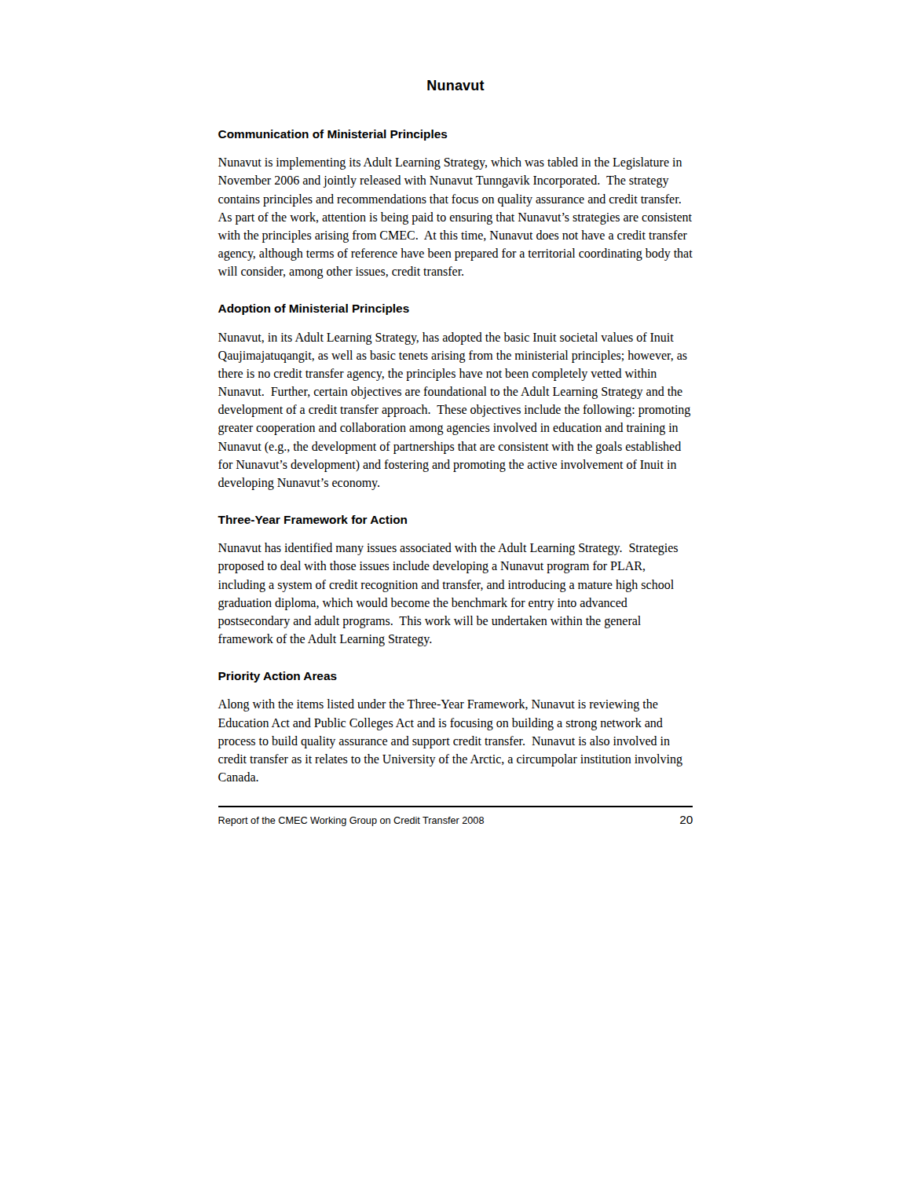Nunavut
Communication of Ministerial Principles
Nunavut is implementing its Adult Learning Strategy, which was tabled in the Legislature in November 2006 and jointly released with Nunavut Tunngavik Incorporated. The strategy contains principles and recommendations that focus on quality assurance and credit transfer. As part of the work, attention is being paid to ensuring that Nunavut’s strategies are consistent with the principles arising from CMEC. At this time, Nunavut does not have a credit transfer agency, although terms of reference have been prepared for a territorial coordinating body that will consider, among other issues, credit transfer.
Adoption of Ministerial Principles
Nunavut, in its Adult Learning Strategy, has adopted the basic Inuit societal values of Inuit Qaujimajatuqangit, as well as basic tenets arising from the ministerial principles; however, as there is no credit transfer agency, the principles have not been completely vetted within Nunavut. Further, certain objectives are foundational to the Adult Learning Strategy and the development of a credit transfer approach. These objectives include the following: promoting greater cooperation and collaboration among agencies involved in education and training in Nunavut (e.g., the development of partnerships that are consistent with the goals established for Nunavut’s development) and fostering and promoting the active involvement of Inuit in developing Nunavut’s economy.
Three-Year Framework for Action
Nunavut has identified many issues associated with the Adult Learning Strategy. Strategies proposed to deal with those issues include developing a Nunavut program for PLAR, including a system of credit recognition and transfer, and introducing a mature high school graduation diploma, which would become the benchmark for entry into advanced postsecondary and adult programs. This work will be undertaken within the general framework of the Adult Learning Strategy.
Priority Action Areas
Along with the items listed under the Three-Year Framework, Nunavut is reviewing the Education Act and Public Colleges Act and is focusing on building a strong network and process to build quality assurance and support credit transfer. Nunavut is also involved in credit transfer as it relates to the University of the Arctic, a circumpolar institution involving Canada.
Report of the CMEC Working Group on Credit Transfer 2008 20